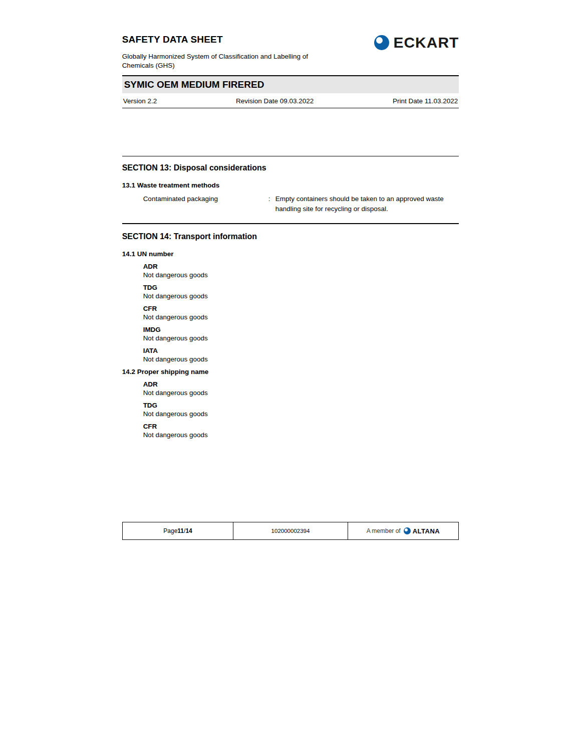SAFETY DATA SHEET
Globally Harmonized System of Classification and Labelling of
Chemicals (GHS)
ECKART
SYMIC OEM MEDIUM FIRERED
Version 2.2
Revision Date 09.03.2022
Print Date 11.03.2022
SECTION 13: Disposal considerations
13.1 Waste treatment methods
Contaminated packaging
:
Empty containers should be taken to an approved waste handling site for recycling or disposal.
SECTION 14: Transport information
14.1 UN number
ADR
Not dangerous goods
TDG
Not dangerous goods
CFR
Not dangerous goods
IMDG
Not dangerous goods
IATA
Not dangerous goods
14.2 Proper shipping name
ADR
Not dangerous goods
TDG
Not dangerous goods
CFR
Not dangerous goods
Page 11 / 14
102000002394
A member of ALTANA